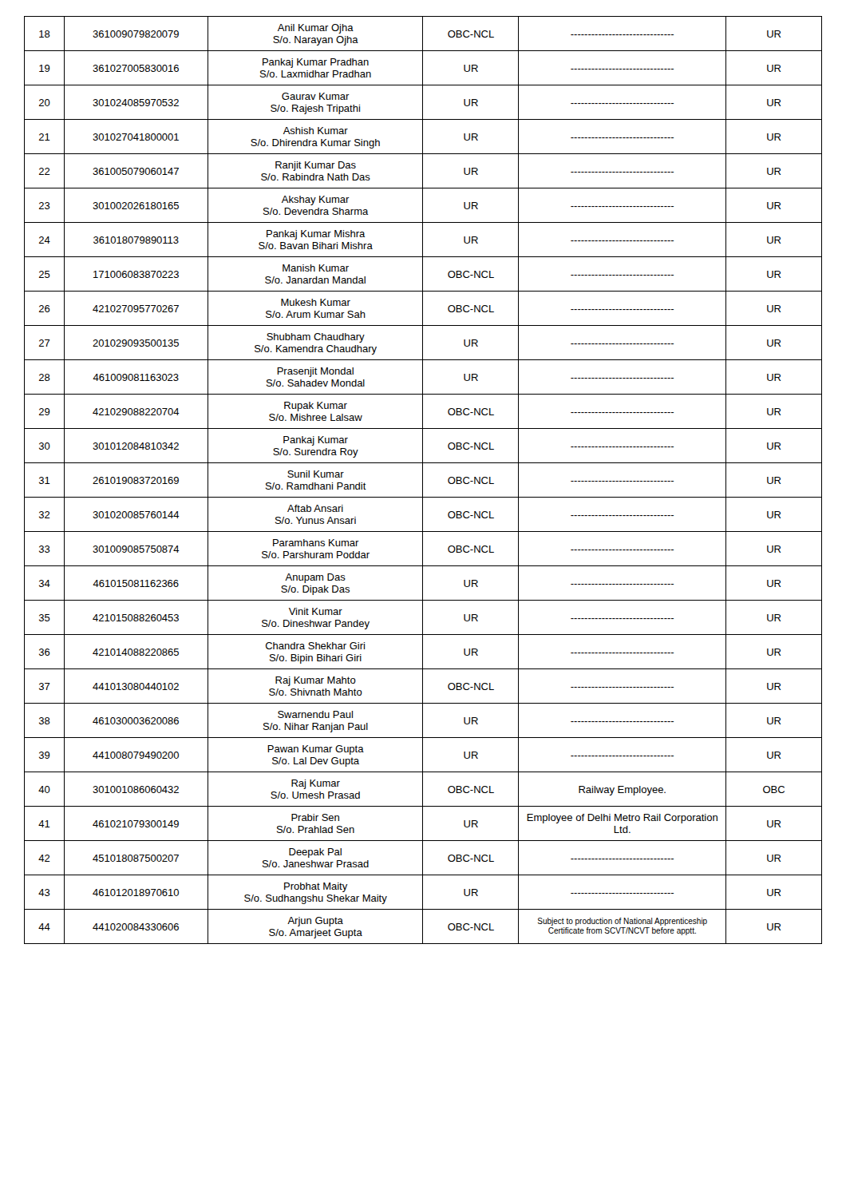| 18 | 361009079820079 | Anil Kumar Ojha S/o. Narayan Ojha | OBC-NCL | ------------------------------ | UR |
| 19 | 361027005830016 | Pankaj Kumar Pradhan S/o. Laxmidhar Pradhan | UR | ------------------------------ | UR |
| 20 | 301024085970532 | Gaurav Kumar S/o. Rajesh Tripathi | UR | ------------------------------ | UR |
| 21 | 301027041800001 | Ashish Kumar S/o. Dhirendra Kumar Singh | UR | ------------------------------ | UR |
| 22 | 361005079060147 | Ranjit Kumar Das S/o. Rabindra Nath Das | UR | ------------------------------ | UR |
| 23 | 301002026180165 | Akshay Kumar S/o. Devendra Sharma | UR | ------------------------------ | UR |
| 24 | 361018079890113 | Pankaj Kumar Mishra S/o. Bavan Bihari Mishra | UR | ------------------------------ | UR |
| 25 | 171006083870223 | Manish Kumar S/o. Janardan Mandal | OBC-NCL | ------------------------------ | UR |
| 26 | 421027095770267 | Mukesh Kumar S/o. Arum Kumar Sah | OBC-NCL | ------------------------------ | UR |
| 27 | 201029093500135 | Shubham Chaudhary S/o. Kamendra Chaudhary | UR | ------------------------------ | UR |
| 28 | 461009081163023 | Prasenjit Mondal S/o. Sahadev Mondal | UR | ------------------------------ | UR |
| 29 | 421029088220704 | Rupak Kumar S/o. Mishree Lalsaw | OBC-NCL | ------------------------------ | UR |
| 30 | 301012084810342 | Pankaj Kumar S/o. Surendra Roy | OBC-NCL | ------------------------------ | UR |
| 31 | 261019083720169 | Sunil Kumar S/o. Ramdhani Pandit | OBC-NCL | ------------------------------ | UR |
| 32 | 301020085760144 | Aftab Ansari S/o. Yunus Ansari | OBC-NCL | ------------------------------ | UR |
| 33 | 301009085750874 | Paramhans Kumar S/o. Parshuram Poddar | OBC-NCL | ------------------------------ | UR |
| 34 | 461015081162366 | Anupam Das S/o. Dipak Das | UR | ------------------------------ | UR |
| 35 | 421015088260453 | Vinit Kumar S/o. Dineshwar Pandey | UR | ------------------------------ | UR |
| 36 | 421014088220865 | Chandra Shekhar Giri S/o. Bipin Bihari Giri | UR | ------------------------------ | UR |
| 37 | 441013080440102 | Raj Kumar Mahto S/o. Shivnath Mahto | OBC-NCL | ------------------------------ | UR |
| 38 | 461030003620086 | Swarnendu Paul S/o. Nihar Ranjan Paul | UR | ------------------------------ | UR |
| 39 | 441008079490200 | Pawan Kumar Gupta S/o. Lal Dev Gupta | UR | ------------------------------ | UR |
| 40 | 301001086060432 | Raj Kumar S/o. Umesh Prasad | OBC-NCL | Railway Employee. | OBC |
| 41 | 461021079300149 | Prabir Sen S/o. Prahlad Sen | UR | Employee of Delhi Metro Rail Corporation Ltd. | UR |
| 42 | 451018087500207 | Deepak Pal S/o. Janeshwar Prasad | OBC-NCL | ------------------------------ | UR |
| 43 | 461012018970610 | Probhat Maity S/o. Sudhangshu Shekar Maity | UR | ------------------------------ | UR |
| 44 | 441020084330606 | Arjun Gupta S/o. Amarjeet Gupta | OBC-NCL | Subject to production of National Apprenticeship Certificate from SCVT/NCVT before apptt. | UR |